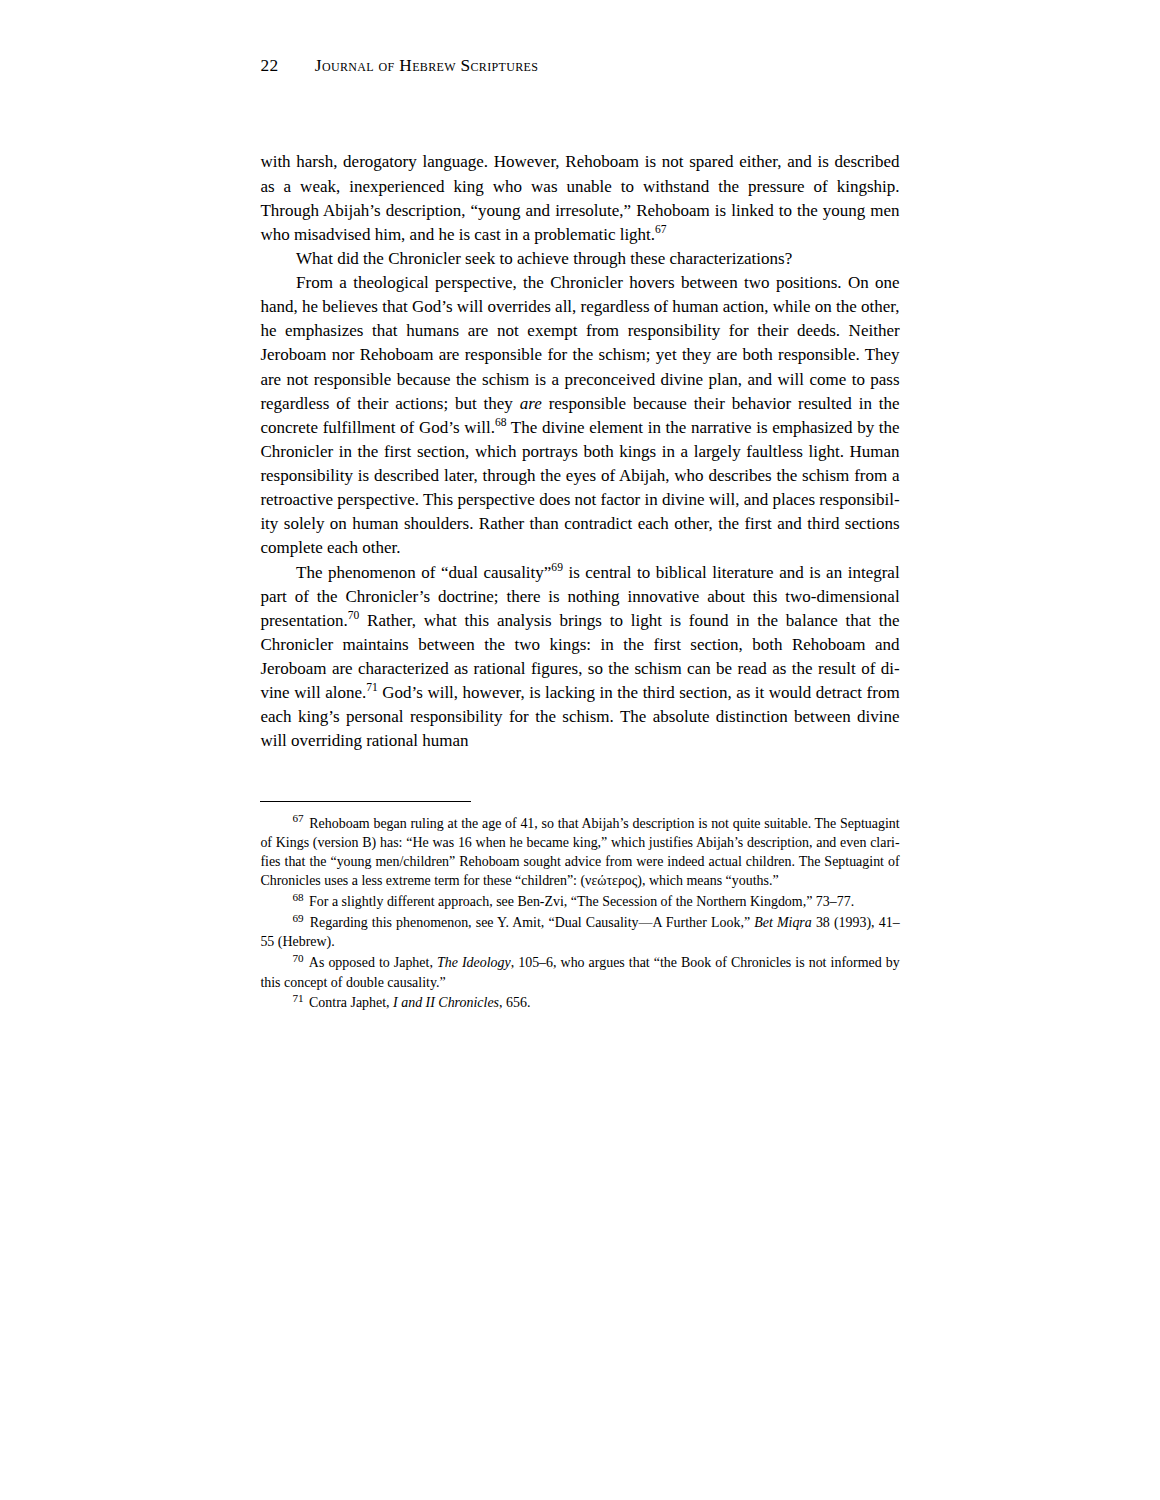22 Journal of Hebrew Scriptures
with harsh, derogatory language. However, Rehoboam is not spared either, and is described as a weak, inexperienced king who was unable to withstand the pressure of kingship. Through Abijah’s description, “young and irresolute,” Rehoboam is linked to the young men who misadvised him, and he is cast in a problematic light.67
What did the Chronicler seek to achieve through these characterizations?
From a theological perspective, the Chronicler hovers between two positions. On one hand, he believes that God’s will overrides all, regardless of human action, while on the other, he emphasizes that humans are not exempt from responsibility for their deeds. Neither Jeroboam nor Rehoboam are responsible for the schism; yet they are both responsible. They are not responsible because the schism is a preconceived divine plan, and will come to pass regardless of their actions; but they are responsible because their behavior resulted in the concrete fulfillment of God’s will.68 The divine element in the narrative is emphasized by the Chronicler in the first section, which portrays both kings in a largely faultless light. Human responsibility is described later, through the eyes of Abijah, who describes the schism from a retroactive perspective. This perspective does not factor in divine will, and places responsibility solely on human shoulders. Rather than contradict each other, the first and third sections complete each other.
The phenomenon of “dual causality”69 is central to biblical literature and is an integral part of the Chronicler’s doctrine; there is nothing innovative about this two-dimensional presentation.70 Rather, what this analysis brings to light is found in the balance that the Chronicler maintains between the two kings: in the first section, both Rehoboam and Jeroboam are characterized as rational figures, so the schism can be read as the result of divine will alone.71 God’s will, however, is lacking in the third section, as it would detract from each king’s personal responsibility for the schism. The absolute distinction between divine will overriding rational human
67 Rehoboam began ruling at the age of 41, so that Abijah’s description is not quite suitable. The Septuagint of Kings (version B) has: “He was 16 when he became king,” which justifies Abijah’s description, and even clarifies that the “young men/children” Rehoboam sought advice from were indeed actual children. The Septuagint of Chronicles uses a less extreme term for these “children”: (νεώτερος), which means “youths.”
68 For a slightly different approach, see Ben-Zvi, “The Secession of the Northern Kingdom,” 73–77.
69 Regarding this phenomenon, see Y. Amit, “Dual Causality—A Further Look,” Bet Miqra 38 (1993), 41–55 (Hebrew).
70 As opposed to Japhet, The Ideology, 105–6, who argues that “the Book of Chronicles is not informed by this concept of double causality.”
71 Contra Japhet, I and II Chronicles, 656.